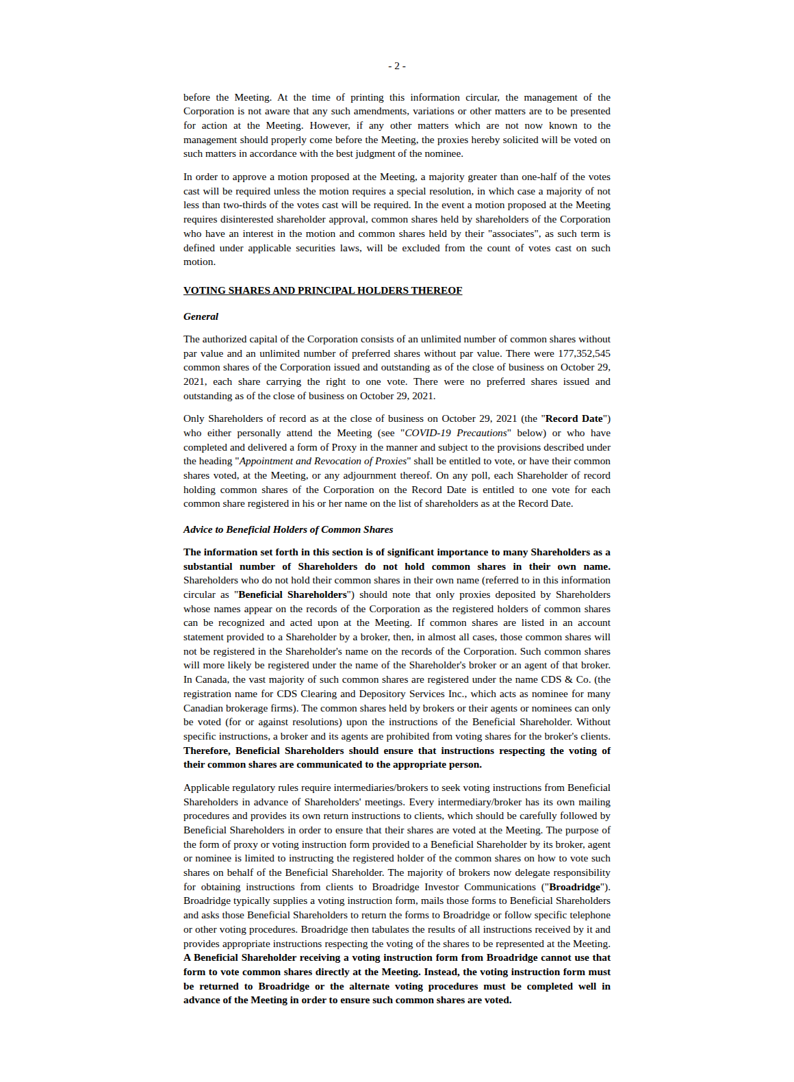- 2 -
before the Meeting. At the time of printing this information circular, the management of the Corporation is not aware that any such amendments, variations or other matters are to be presented for action at the Meeting. However, if any other matters which are not now known to the management should properly come before the Meeting, the proxies hereby solicited will be voted on such matters in accordance with the best judgment of the nominee.
In order to approve a motion proposed at the Meeting, a majority greater than one-half of the votes cast will be required unless the motion requires a special resolution, in which case a majority of not less than two-thirds of the votes cast will be required. In the event a motion proposed at the Meeting requires disinterested shareholder approval, common shares held by shareholders of the Corporation who have an interest in the motion and common shares held by their "associates", as such term is defined under applicable securities laws, will be excluded from the count of votes cast on such motion.
VOTING SHARES AND PRINCIPAL HOLDERS THEREOF
General
The authorized capital of the Corporation consists of an unlimited number of common shares without par value and an unlimited number of preferred shares without par value. There were 177,352,545 common shares of the Corporation issued and outstanding as of the close of business on October 29, 2021, each share carrying the right to one vote. There were no preferred shares issued and outstanding as of the close of business on October 29, 2021.
Only Shareholders of record as at the close of business on October 29, 2021 (the "Record Date") who either personally attend the Meeting (see "COVID-19 Precautions" below) or who have completed and delivered a form of Proxy in the manner and subject to the provisions described under the heading "Appointment and Revocation of Proxies" shall be entitled to vote, or have their common shares voted, at the Meeting, or any adjournment thereof. On any poll, each Shareholder of record holding common shares of the Corporation on the Record Date is entitled to one vote for each common share registered in his or her name on the list of shareholders as at the Record Date.
Advice to Beneficial Holders of Common Shares
The information set forth in this section is of significant importance to many Shareholders as a substantial number of Shareholders do not hold common shares in their own name. Shareholders who do not hold their common shares in their own name (referred to in this information circular as "Beneficial Shareholders") should note that only proxies deposited by Shareholders whose names appear on the records of the Corporation as the registered holders of common shares can be recognized and acted upon at the Meeting. If common shares are listed in an account statement provided to a Shareholder by a broker, then, in almost all cases, those common shares will not be registered in the Shareholder's name on the records of the Corporation. Such common shares will more likely be registered under the name of the Shareholder's broker or an agent of that broker. In Canada, the vast majority of such common shares are registered under the name CDS & Co. (the registration name for CDS Clearing and Depository Services Inc., which acts as nominee for many Canadian brokerage firms). The common shares held by brokers or their agents or nominees can only be voted (for or against resolutions) upon the instructions of the Beneficial Shareholder. Without specific instructions, a broker and its agents are prohibited from voting shares for the broker's clients. Therefore, Beneficial Shareholders should ensure that instructions respecting the voting of their common shares are communicated to the appropriate person.
Applicable regulatory rules require intermediaries/brokers to seek voting instructions from Beneficial Shareholders in advance of Shareholders' meetings. Every intermediary/broker has its own mailing procedures and provides its own return instructions to clients, which should be carefully followed by Beneficial Shareholders in order to ensure that their shares are voted at the Meeting. The purpose of the form of proxy or voting instruction form provided to a Beneficial Shareholder by its broker, agent or nominee is limited to instructing the registered holder of the common shares on how to vote such shares on behalf of the Beneficial Shareholder. The majority of brokers now delegate responsibility for obtaining instructions from clients to Broadridge Investor Communications ("Broadridge"). Broadridge typically supplies a voting instruction form, mails those forms to Beneficial Shareholders and asks those Beneficial Shareholders to return the forms to Broadridge or follow specific telephone or other voting procedures. Broadridge then tabulates the results of all instructions received by it and provides appropriate instructions respecting the voting of the shares to be represented at the Meeting. A Beneficial Shareholder receiving a voting instruction form from Broadridge cannot use that form to vote common shares directly at the Meeting. Instead, the voting instruction form must be returned to Broadridge or the alternate voting procedures must be completed well in advance of the Meeting in order to ensure such common shares are voted.